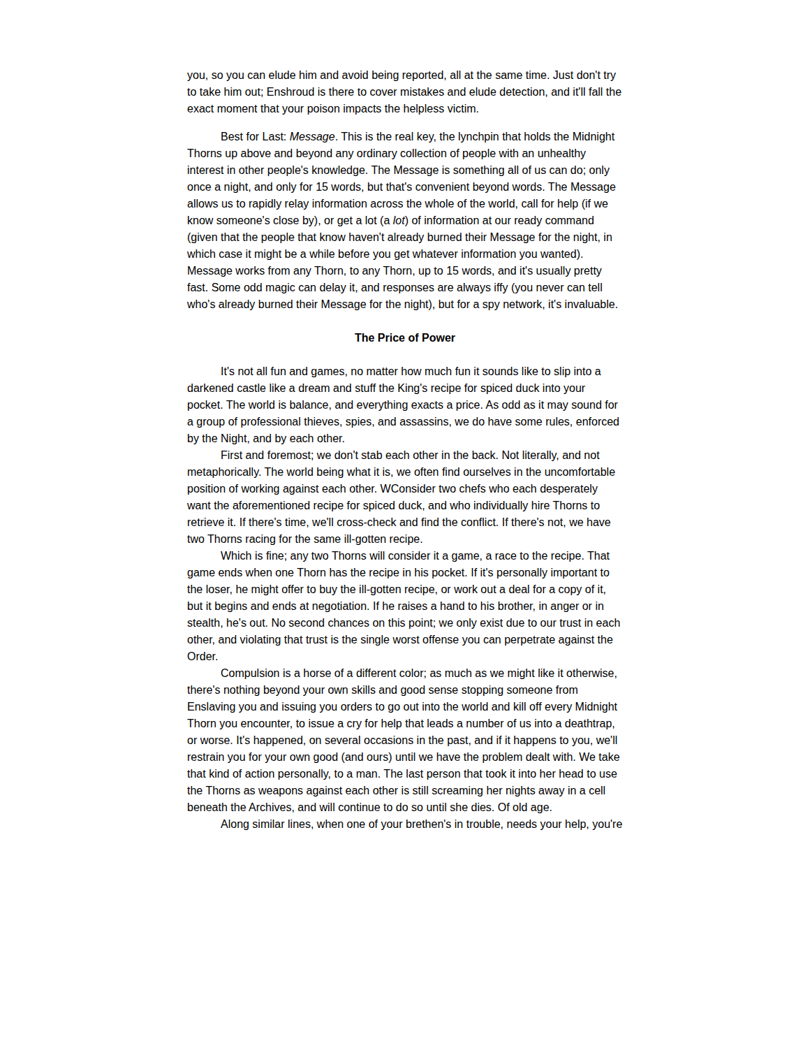you, so you can elude him and avoid being reported, all at the same time. Just don't try to take him out; Enshroud is there to cover mistakes and elude detection, and it'll fall the exact moment that your poison impacts the helpless victim.
Best for Last: Message. This is the real key, the lynchpin that holds the Midnight Thorns up above and beyond any ordinary collection of people with an unhealthy interest in other people's knowledge. The Message is something all of us can do; only once a night, and only for 15 words, but that's convenient beyond words. The Message allows us to rapidly relay information across the whole of the world, call for help (if we know someone's close by), or get a lot (a lot) of information at our ready command (given that the people that know haven't already burned their Message for the night, in which case it might be a while before you get whatever information you wanted). Message works from any Thorn, to any Thorn, up to 15 words, and it's usually pretty fast. Some odd magic can delay it, and responses are always iffy (you never can tell who's already burned their Message for the night), but for a spy network, it's invaluable.
The Price of Power
It's not all fun and games, no matter how much fun it sounds like to slip into a darkened castle like a dream and stuff the King's recipe for spiced duck into your pocket. The world is balance, and everything exacts a price. As odd as it may sound for a group of professional thieves, spies, and assassins, we do have some rules, enforced by the Night, and by each other.
First and foremost; we don't stab each other in the back. Not literally, and not metaphorically. The world being what it is, we often find ourselves in the uncomfortable position of working against each other. WConsider two chefs who each desperately want the aforementioned recipe for spiced duck, and who individually hire Thorns to retrieve it. If there's time, we'll cross-check and find the conflict. If there's not, we have two Thorns racing for the same ill-gotten recipe.
Which is fine; any two Thorns will consider it a game, a race to the recipe. That game ends when one Thorn has the recipe in his pocket. If it's personally important to the loser, he might offer to buy the ill-gotten recipe, or work out a deal for a copy of it, but it begins and ends at negotiation. If he raises a hand to his brother, in anger or in stealth, he's out. No second chances on this point; we only exist due to our trust in each other, and violating that trust is the single worst offense you can perpetrate against the Order.
Compulsion is a horse of a different color; as much as we might like it otherwise, there's nothing beyond your own skills and good sense stopping someone from Enslaving you and issuing you orders to go out into the world and kill off every Midnight Thorn you encounter, to issue a cry for help that leads a number of us into a deathtrap, or worse. It's happened, on several occasions in the past, and if it happens to you, we'll restrain you for your own good (and ours) until we have the problem dealt with. We take that kind of action personally, to a man. The last person that took it into her head to use the Thorns as weapons against each other is still screaming her nights away in a cell beneath the Archives, and will continue to do so until she dies. Of old age.
Along similar lines, when one of your brethen's in trouble, needs your help, you're